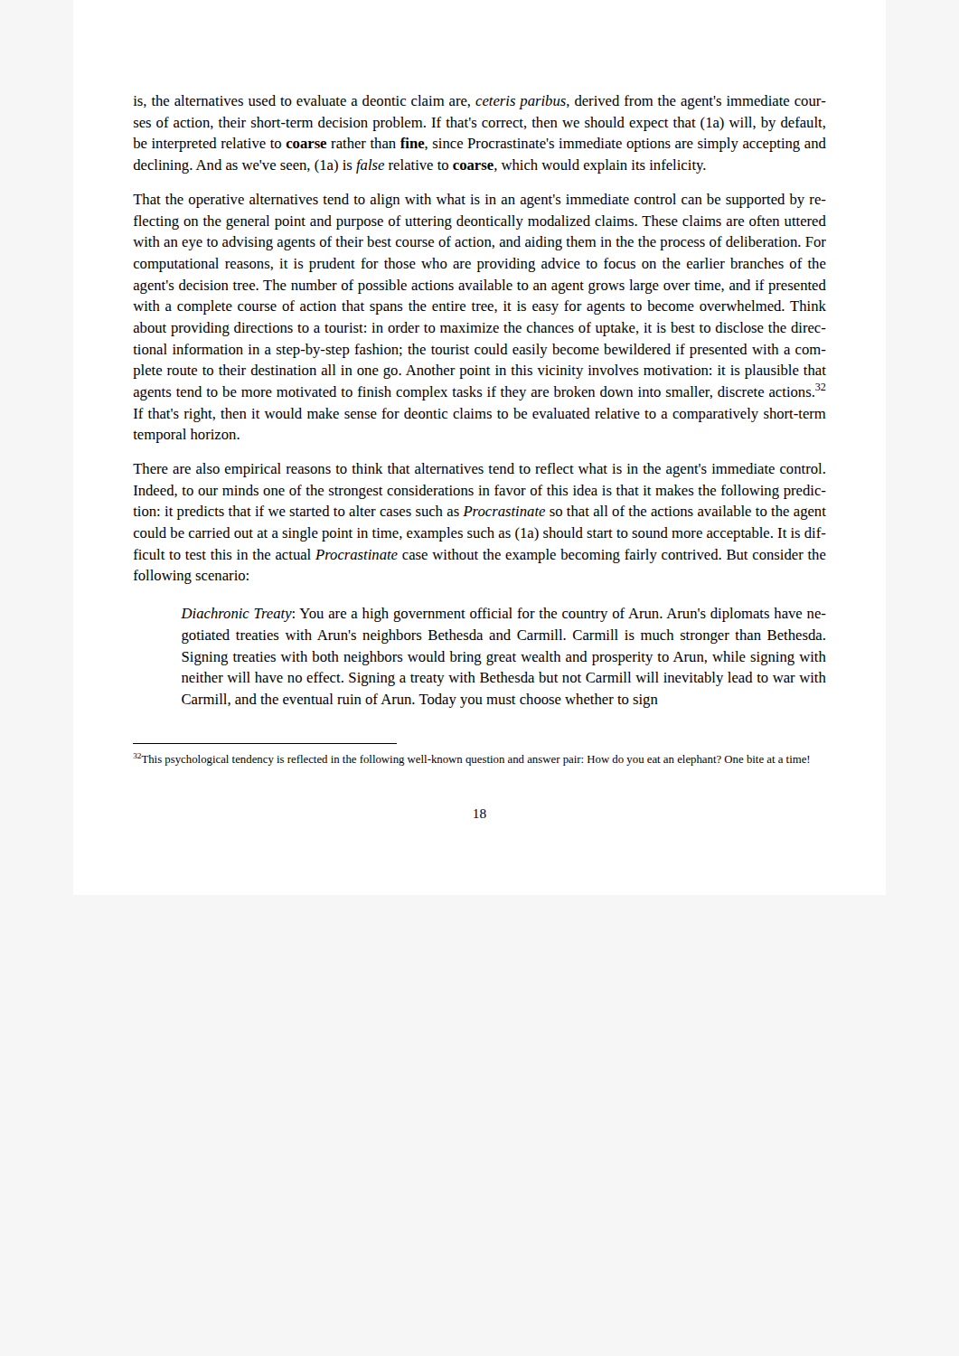is, the alternatives used to evaluate a deontic claim are, ceteris paribus, derived from the agent's immediate courses of action, their short-term decision problem. If that's correct, then we should expect that (1a) will, by default, be interpreted relative to coarse rather than fine, since Procrastinate's immediate options are simply accepting and declining. And as we've seen, (1a) is false relative to coarse, which would explain its infelicity.
That the operative alternatives tend to align with what is in an agent's immediate control can be supported by reflecting on the general point and purpose of uttering deontically modalized claims. These claims are often uttered with an eye to advising agents of their best course of action, and aiding them in the the process of deliberation. For computational reasons, it is prudent for those who are providing advice to focus on the earlier branches of the agent's decision tree. The number of possible actions available to an agent grows large over time, and if presented with a complete course of action that spans the entire tree, it is easy for agents to become overwhelmed. Think about providing directions to a tourist: in order to maximize the chances of uptake, it is best to disclose the directional information in a step-by-step fashion; the tourist could easily become bewildered if presented with a complete route to their destination all in one go. Another point in this vicinity involves motivation: it is plausible that agents tend to be more motivated to finish complex tasks if they are broken down into smaller, discrete actions.32 If that's right, then it would make sense for deontic claims to be evaluated relative to a comparatively short-term temporal horizon.
There are also empirical reasons to think that alternatives tend to reflect what is in the agent's immediate control. Indeed, to our minds one of the strongest considerations in favor of this idea is that it makes the following prediction: it predicts that if we started to alter cases such as Procrastinate so that all of the actions available to the agent could be carried out at a single point in time, examples such as (1a) should start to sound more acceptable. It is difficult to test this in the actual Procrastinate case without the example becoming fairly contrived. But consider the following scenario:
Diachronic Treaty: You are a high government official for the country of Arun. Arun's diplomats have negotiated treaties with Arun's neighbors Bethesda and Carmill. Carmill is much stronger than Bethesda. Signing treaties with both neighbors would bring great wealth and prosperity to Arun, while signing with neither will have no effect. Signing a treaty with Bethesda but not Carmill will inevitably lead to war with Carmill, and the eventual ruin of Arun. Today you must choose whether to sign
32This psychological tendency is reflected in the following well-known question and answer pair: How do you eat an elephant? One bite at a time!
18